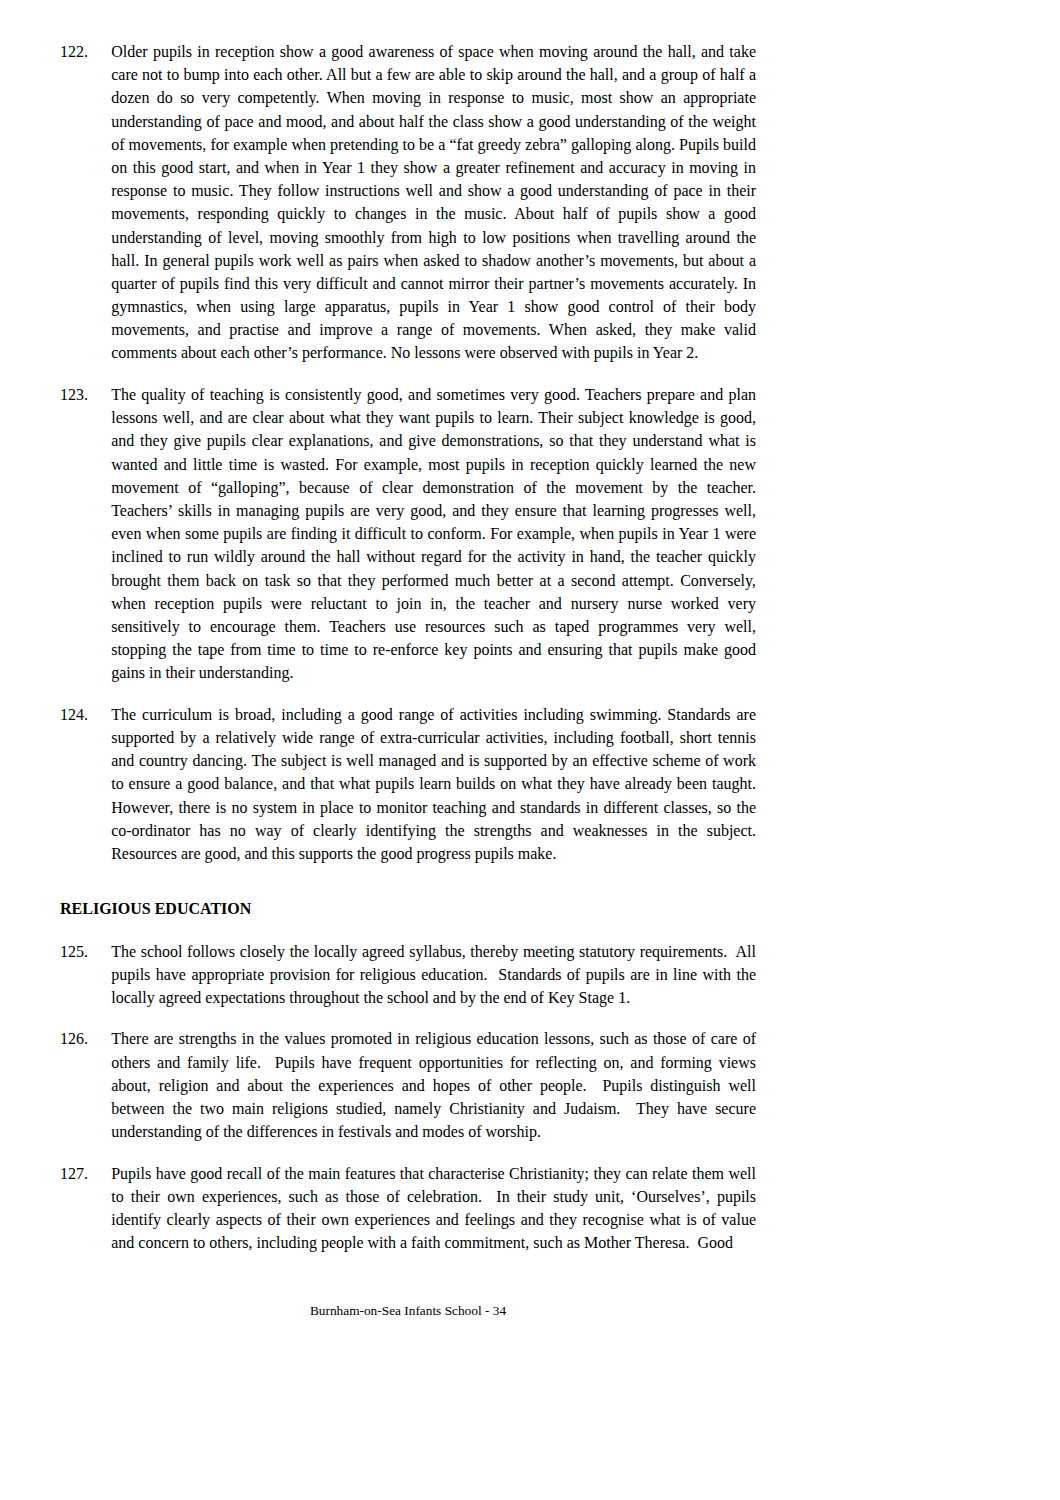122. Older pupils in reception show a good awareness of space when moving around the hall, and take care not to bump into each other. All but a few are able to skip around the hall, and a group of half a dozen do so very competently. When moving in response to music, most show an appropriate understanding of pace and mood, and about half the class show a good understanding of the weight of movements, for example when pretending to be a “fat greedy zebra” galloping along. Pupils build on this good start, and when in Year 1 they show a greater refinement and accuracy in moving in response to music. They follow instructions well and show a good understanding of pace in their movements, responding quickly to changes in the music. About half of pupils show a good understanding of level, moving smoothly from high to low positions when travelling around the hall. In general pupils work well as pairs when asked to shadow another’s movements, but about a quarter of pupils find this very difficult and cannot mirror their partner’s movements accurately. In gymnastics, when using large apparatus, pupils in Year 1 show good control of their body movements, and practise and improve a range of movements. When asked, they make valid comments about each other’s performance. No lessons were observed with pupils in Year 2.
123. The quality of teaching is consistently good, and sometimes very good. Teachers prepare and plan lessons well, and are clear about what they want pupils to learn. Their subject knowledge is good, and they give pupils clear explanations, and give demonstrations, so that they understand what is wanted and little time is wasted. For example, most pupils in reception quickly learned the new movement of “galloping”, because of clear demonstration of the movement by the teacher. Teachers’ skills in managing pupils are very good, and they ensure that learning progresses well, even when some pupils are finding it difficult to conform. For example, when pupils in Year 1 were inclined to run wildly around the hall without regard for the activity in hand, the teacher quickly brought them back on task so that they performed much better at a second attempt. Conversely, when reception pupils were reluctant to join in, the teacher and nursery nurse worked very sensitively to encourage them. Teachers use resources such as taped programmes very well, stopping the tape from time to time to re-enforce key points and ensuring that pupils make good gains in their understanding.
124. The curriculum is broad, including a good range of activities including swimming. Standards are supported by a relatively wide range of extra-curricular activities, including football, short tennis and country dancing. The subject is well managed and is supported by an effective scheme of work to ensure a good balance, and that what pupils learn builds on what they have already been taught. However, there is no system in place to monitor teaching and standards in different classes, so the co-ordinator has no way of clearly identifying the strengths and weaknesses in the subject. Resources are good, and this supports the good progress pupils make.
Religious Education
125. The school follows closely the locally agreed syllabus, thereby meeting statutory requirements. All pupils have appropriate provision for religious education. Standards of pupils are in line with the locally agreed expectations throughout the school and by the end of Key Stage 1.
126. There are strengths in the values promoted in religious education lessons, such as those of care of others and family life. Pupils have frequent opportunities for reflecting on, and forming views about, religion and about the experiences and hopes of other people. Pupils distinguish well between the two main religions studied, namely Christianity and Judaism. They have secure understanding of the differences in festivals and modes of worship.
127. Pupils have good recall of the main features that characterise Christianity; they can relate them well to their own experiences, such as those of celebration. In their study unit, ‘Ourselves’, pupils identify clearly aspects of their own experiences and feelings and they recognise what is of value and concern to others, including people with a faith commitment, such as Mother Theresa. Good
Burnham-on-Sea Infants School - 34